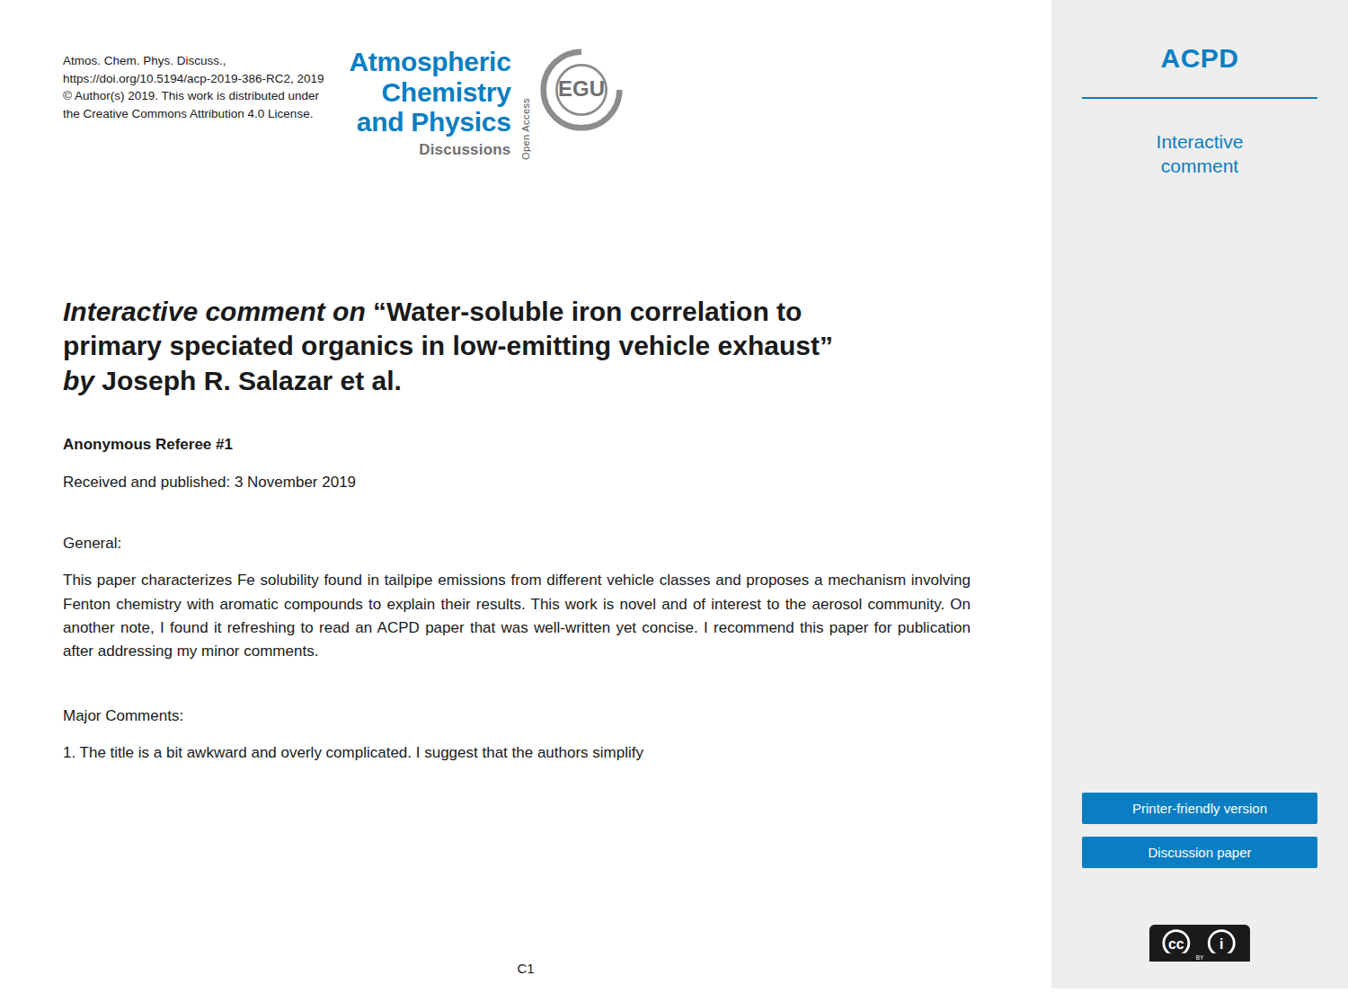Atmos. Chem. Phys. Discuss.,
https://doi.org/10.5194/acp-2019-386-RC2, 2019
© Author(s) 2019. This work is distributed under
the Creative Commons Attribution 4.0 License.
Atmospheric Chemistry and Physics Discussions
Open Access
EGU
Interactive comment on “Water-soluble iron correlation to primary speciated organics in low-emitting vehicle exhaust” by Joseph R. Salazar et al.
Anonymous Referee #1
Received and published: 3 November 2019
General:
This paper characterizes Fe solubility found in tailpipe emissions from different vehicle classes and proposes a mechanism involving Fenton chemistry with aromatic compounds to explain their results. This work is novel and of interest to the aerosol community. On another note, I found it refreshing to read an ACPD paper that was well-written yet concise. I recommend this paper for publication after addressing my minor comments.
Major Comments:
1. The title is a bit awkward and overly complicated. I suggest that the authors simplify
C1
ACPD
Interactive
comment
Printer-friendly version Discussion paper
cc i BY